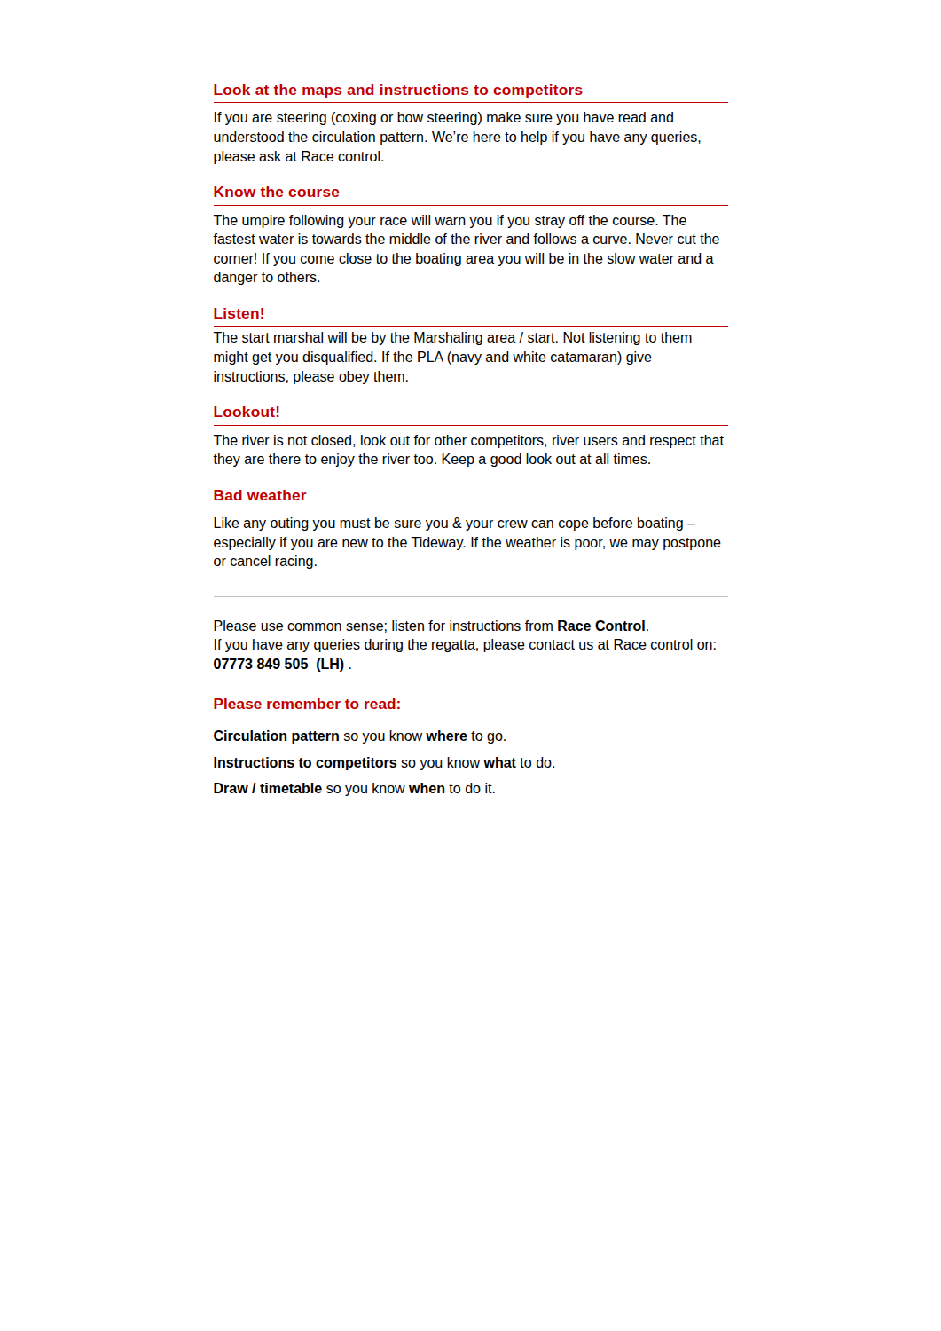Look at the maps and instructions to competitors
If you are steering (coxing or bow steering) make sure you have read and understood the circulation pattern. We’re here to help if you have any queries, please ask at Race control.
Know the course
The umpire following your race will warn you if you stray off the course. The fastest water is towards the middle of the river and follows a curve. Never cut the corner! If you come close to the boating area you will be in the slow water and a danger to others.
Listen!
The start marshal will be by the Marshaling area / start. Not listening to them might get you disqualified. If the PLA (navy and white catamaran) give instructions, please obey them.
Lookout!
The river is not closed, look out for other competitors, river users and respect that they are there to enjoy the river too. Keep a good look out at all times.
Bad weather
Like any outing you must be sure you & your crew can cope before boating – especially if you are new to the Tideway. If the weather is poor, we may postpone or cancel racing.
Please use common sense; listen for instructions from Race Control.
If you have any queries during the regatta, please contact us at Race control on:
07773 849 505 (LH) .
Please remember to read:
Circulation pattern so you know where to go.
Instructions to competitors so you know what to do.
Draw / timetable so you know when to do it.